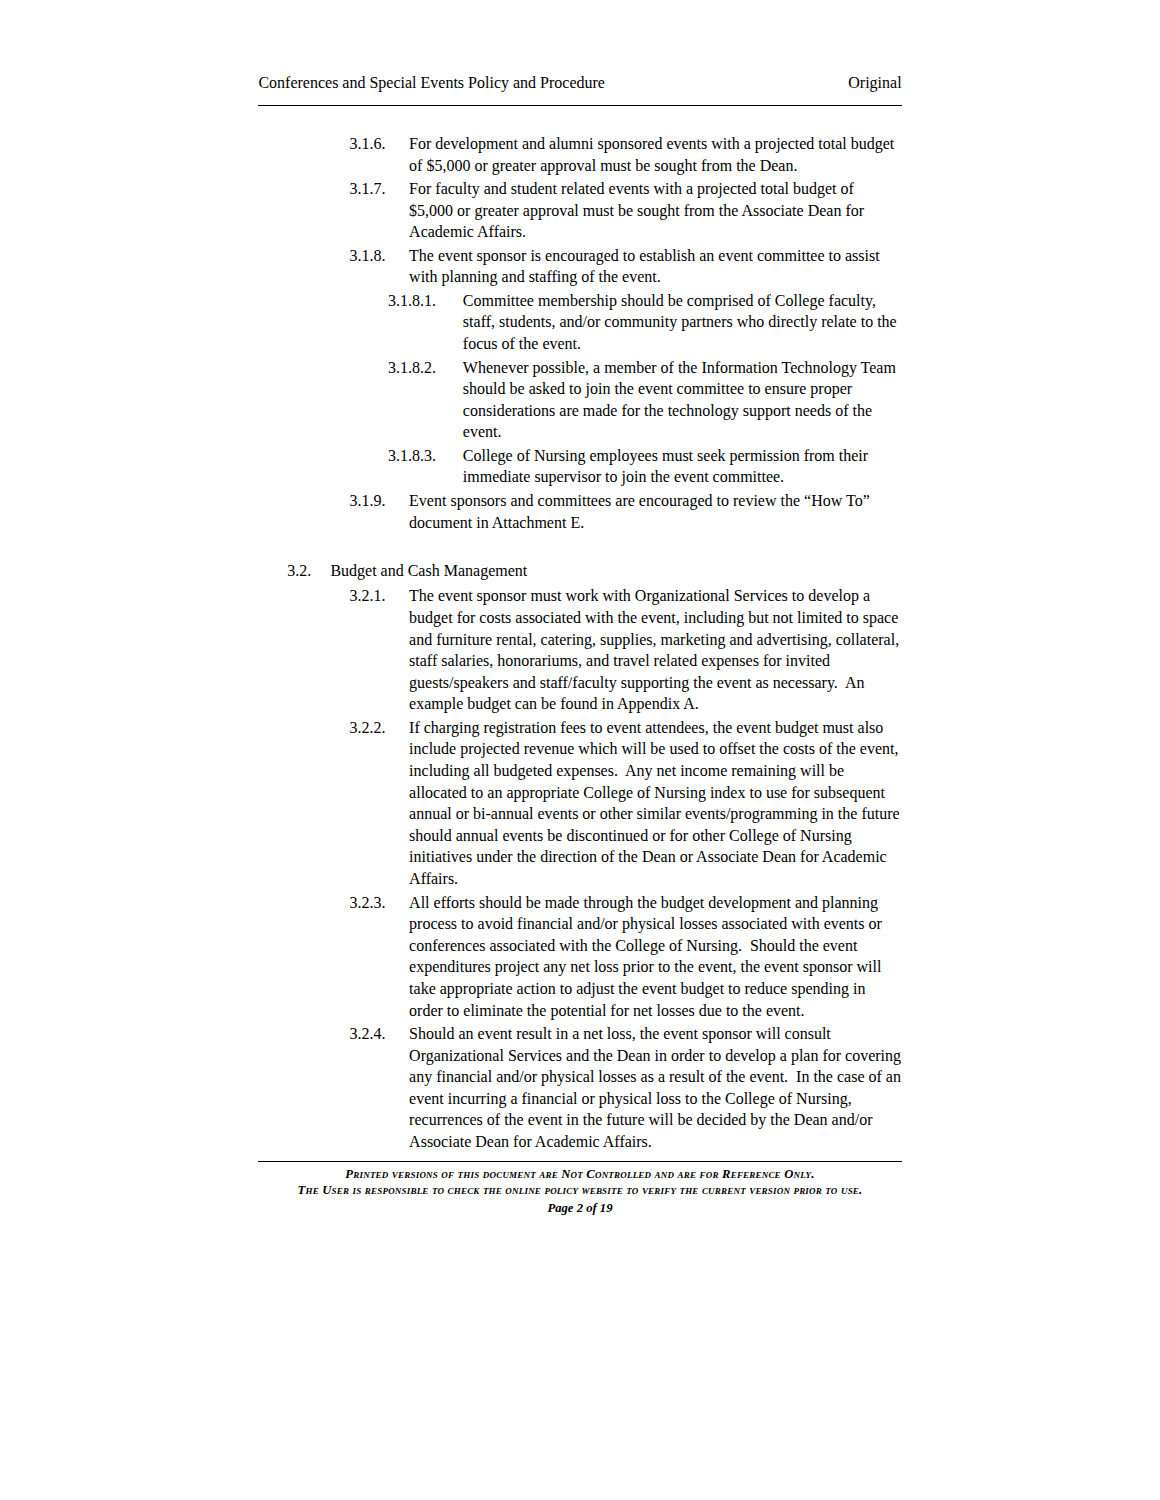Conferences and Special Events Policy and Procedure
Original
3.1.6.
For development and alumni sponsored events with a projected total budget of $5,000 or greater approval must be sought from the Dean.
3.1.7.
For faculty and student related events with a projected total budget of $5,000 or greater approval must be sought from the Associate Dean for Academic Affairs.
3.1.8.
The event sponsor is encouraged to establish an event committee to assist with planning and staffing of the event.
3.1.8.1.
Committee membership should be comprised of College faculty, staff, students, and/or community partners who directly relate to the focus of the event.
3.1.8.2.
Whenever possible, a member of the Information Technology Team should be asked to join the event committee to ensure proper considerations are made for the technology support needs of the event.
3.1.8.3.
College of Nursing employees must seek permission from their immediate supervisor to join the event committee.
3.1.9.
Event sponsors and committees are encouraged to review the “How To” document in Attachment E.
3.2.
Budget and Cash Management
3.2.1.
The event sponsor must work with Organizational Services to develop a budget for costs associated with the event, including but not limited to space and furniture rental, catering, supplies, marketing and advertising, collateral, staff salaries, honorariums, and travel related expenses for invited guests/speakers and staff/faculty supporting the event as necessary. An example budget can be found in Appendix A.
3.2.2.
If charging registration fees to event attendees, the event budget must also include projected revenue which will be used to offset the costs of the event, including all budgeted expenses. Any net income remaining will be allocated to an appropriate College of Nursing index to use for subsequent annual or bi-annual events or other similar events/programming in the future should annual events be discontinued or for other College of Nursing initiatives under the direction of the Dean or Associate Dean for Academic Affairs.
3.2.3.
All efforts should be made through the budget development and planning process to avoid financial and/or physical losses associated with events or conferences associated with the College of Nursing. Should the event expenditures project any net loss prior to the event, the event sponsor will take appropriate action to adjust the event budget to reduce spending in order to eliminate the potential for net losses due to the event.
3.2.4.
Should an event result in a net loss, the event sponsor will consult Organizational Services and the Dean in order to develop a plan for covering any financial and/or physical losses as a result of the event. In the case of an event incurring a financial or physical loss to the College of Nursing, recurrences of the event in the future will be decided by the Dean and/or Associate Dean for Academic Affairs.
Printed versions of this document are Not Controlled and are for Reference Only.
The User is responsible to check the online policy website to verify the current version prior to use.
Page 2 of 19